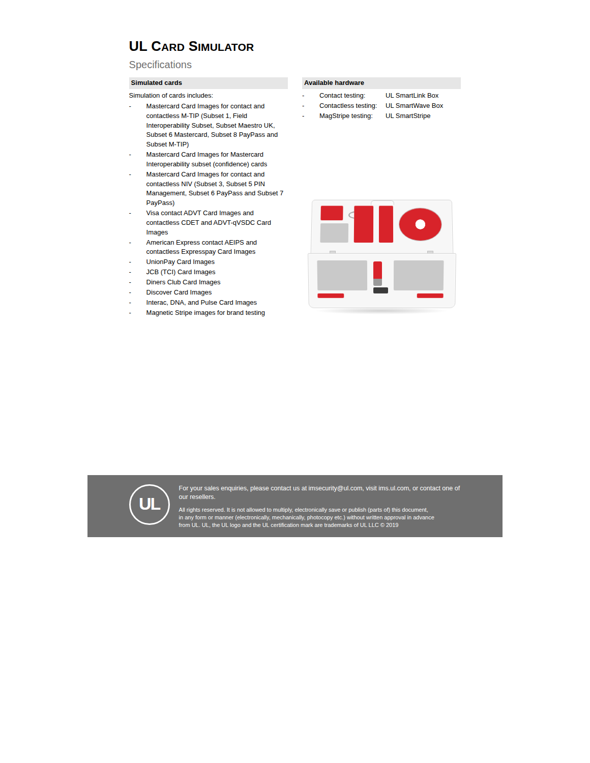UL CARD SIMULATOR
Specifications
Simulated cards
Simulation of cards includes:
Mastercard Card Images for contact and contactless M-TIP (Subset 1, Field Interoperability Subset, Subset Maestro UK, Subset 6 Mastercard, Subset 8 PayPass and Subset M-TIP)
Mastercard Card Images for Mastercard Interoperability subset (confidence) cards
Mastercard Card Images for contact and contactless NIV (Subset 3, Subset 5 PIN Management, Subset 6 PayPass and Subset 7 PayPass)
Visa contact ADVT Card Images and contactless CDET and ADVT-qVSDC Card Images
American Express contact AEIPS and contactless Expresspay Card Images
UnionPay Card Images
JCB (TCI) Card Images
Diners Club Card Images
Discover Card Images
Interac, DNA, and Pulse Card Images
Magnetic Stripe images for brand testing
Available hardware
Contact testing: UL SmartLink Box
Contactless testing: UL SmartWave Box
MagStripe testing: UL SmartStripe
UL
For your sales enquiries, please contact us at imsecurity@ul.com, visit ims.ul.com, or contact one of our resellers.
All rights reserved. It is not allowed to multiply, electronically save or publish (parts of) this document,
in any form or manner (electronically, mechanically, photocopy etc.) without written approval in advance
from UL. UL, the UL logo and the UL certification mark are trademarks of UL LLC © 2019